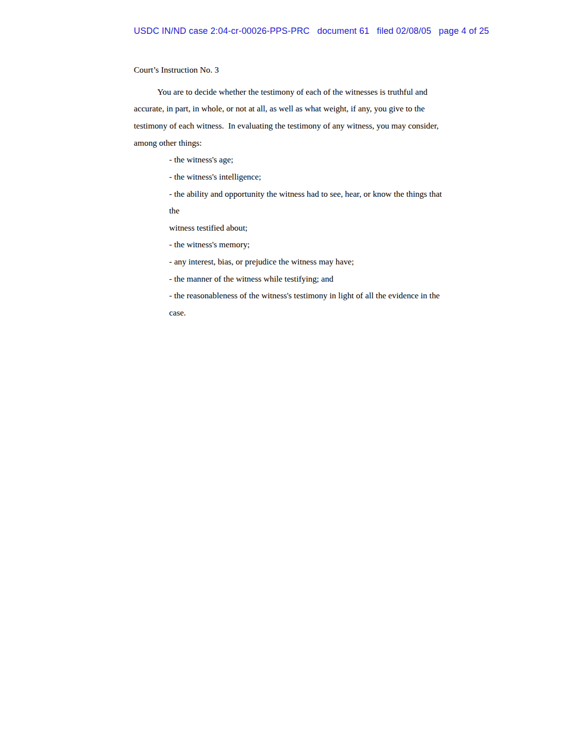USDC IN/ND case 2:04-cr-00026-PPS-PRC document 61 filed 02/08/05 page 4 of 25
Court’s Instruction No. 3
You are to decide whether the testimony of each of the witnesses is truthful and accurate, in part, in whole, or not at all, as well as what weight, if any, you give to the testimony of each witness. In evaluating the testimony of any witness, you may consider, among other things:
- the witness's age;
- the witness's intelligence;
- the ability and opportunity the witness had to see, hear, or know the things that the witness testified about;
- the witness's memory;
- any interest, bias, or prejudice the witness may have;
- the manner of the witness while testifying; and
- the reasonableness of the witness's testimony in light of all the evidence in the case.